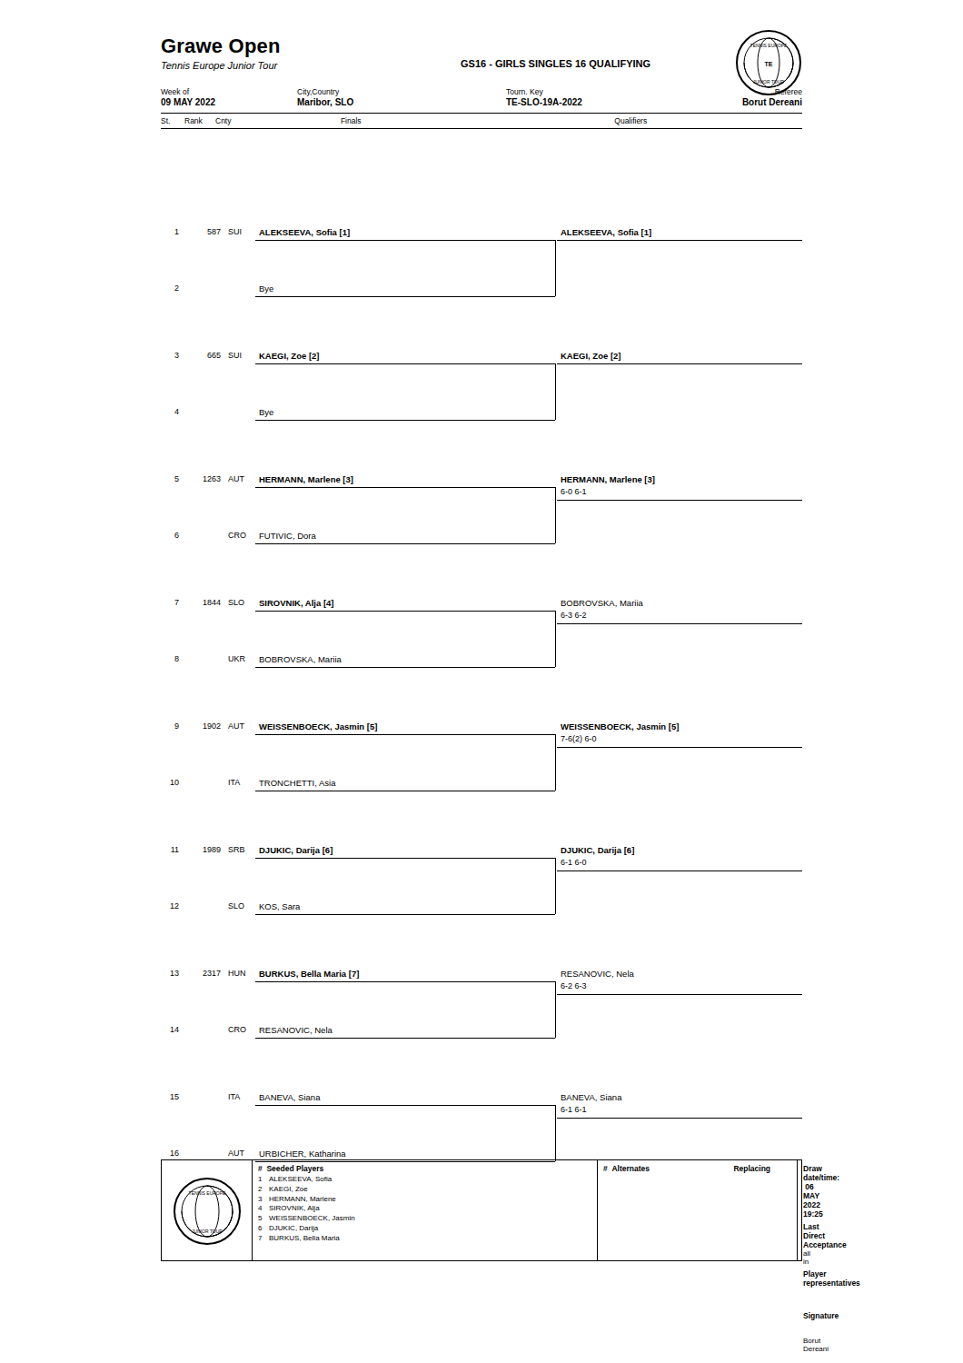Grawe Open
Tennis Europe Junior Tour
GS16 - GIRLS SINGLES 16 QUALIFYING
TENNIS EUROPE JUNIOR TOUR TE
| Week of 09 MAY 2022 | City,Country Maribor, SLO | Tourn. Key TE-SLO-19A-2022 | Referee Borut Dereani |
| St. | Rank | Cnty | Finals | Qualifiers |
1
587
SUI
ALEKSEEVA, Sofia [1]
2
Bye
ALEKSEEVA, Sofia [1]
3
665
SUI
KAEGI, Zoe [2]
4
Bye
KAEGI, Zoe [2]
5
1263
AUT
HERMANN, Marlene [3]
6
CRO
FUTIVIC, Dora
HERMANN, Marlene [3]
6-0 6-1
7
1844
SLO
SIROVNIK, Alja [4]
8
UKR
BOBROVSKA, Mariia
BOBROVSKA, Mariia
6-3 6-2
9
1902
AUT
WEISSENBOECK, Jasmin [5]
10
ITA
TRONCHETTI, Asia
WEISSENBOECK, Jasmin [5]
7-6(2) 6-0
11
1989
SRB
DJUKIC, Darija [6]
12
SLO
KOS, Sara
DJUKIC, Darija [6]
6-1 6-0
13
2317
HUN
BURKUS, Bella Maria [7]
14
CRO
RESANOVIC, Nela
RESANOVIC, Nela
6-2 6-3
15
ITA
BANEVA, Siana
16
AUT
URBICHER, Katharina
BANEVA, Siana
6-1 6-1
TENNIS EUROPE JUNIOR TOUR
# Seeded Players
1 ALEKSEEVA, Sofia
2 KAEGI, Zoe
3 HERMANN, Marlene
4 SIROVNIK, Alja
5 WEISSENBOECK, Jasmin
6 DJUKIC, Darija
7 BURKUS, Bella Maria
# Alternates Replacing
Draw date/time: 06 MAY 2022 19:25
Last Direct Acceptance
all in
Player representatives
Signature
Borut Dereani